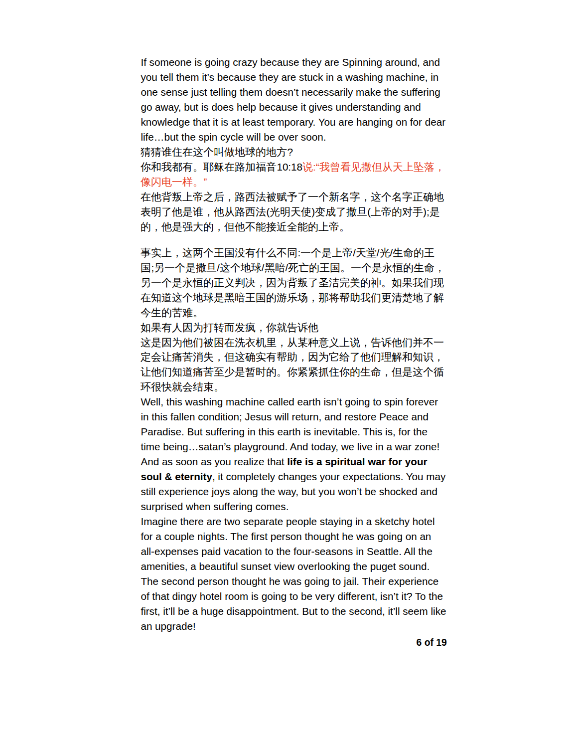If someone is going crazy because they are Spinning around, and you tell them it’s because they are stuck in a washing machine, in one sense just telling them doesn’t necessarily make the suffering go away, but is does help because it gives understanding and knowledge that it is at least temporary. You are hanging on for dear life…but the spin cycle will be over soon.
猜猜谁住在这个叫做地球的地方?
你和我都有。耶稣在路加福音10:18说:“我曾看见撒但从天上坠落，像闪电一样。”
在他背叛上帝之后，路西法被赋予了一个新名字，这个名字正确地表明了他是谁，他从路西法(光明天使)变成了撒旦(上帝的对手);是的，他是强大的，但他不能接近全能的上帝。
事实上，这两个王国没有什么不同:一个是上帝/天堂/光/生命的王国;另一个是撒旦/这个地球/黑暗/死亡的王国。一个是永恒的生命，另一个是永恒的正义判决，因为背叛了圣洁完美的神。如果我们现在知道这个地球是黑暗王国的游乐场，那将帮助我们更清楚地了解今生的苦难。
如果有人因为打转而发疯，你就告诉他
这是因为他们被困在洗衣机里，从某种意义上说，告诉他们并不一定会让痛苦消失，但这确实有帮助，因为它给了他们理解和知识，让他们知道痛苦至少是暂时的。你紧紧抓住你的生命，但是这个循环很快就会结束。
Well, this washing machine called earth isn’t going to spin forever in this fallen condition; Jesus will return, and restore Peace and Paradise. But suffering in this earth is inevitable. This is, for the time being…satan’s playground. And today, we live in a war zone! And as soon as you realize that life is a spiritual war for your soul & eternity, it completely changes your expectations. You may still experience joys along the way, but you won’t be shocked and surprised when suffering comes.
Imagine there are two separate people staying in a sketchy hotel for a couple nights. The first person thought he was going on an all-expenses paid vacation to the four-seasons in Seattle. All the amenities, a beautiful sunset view overlooking the puget sound. The second person thought he was going to jail. Their experience of that dingy hotel room is going to be very different, isn’t it? To the first, it’ll be a huge disappointment. But to the second, it’ll seem like an upgrade!
6 of 19